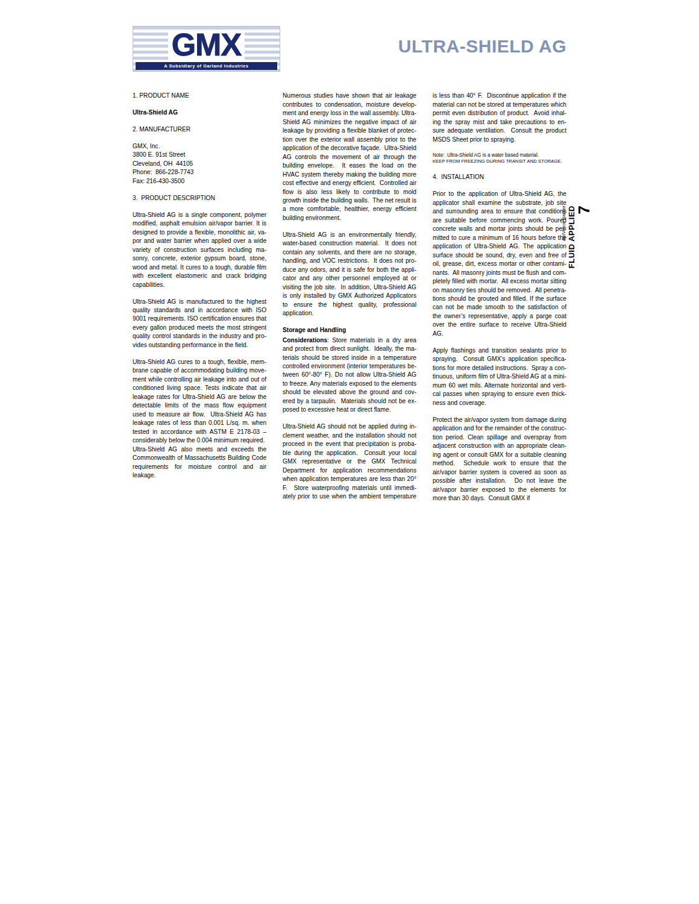GMX
A Subsidiary of Garland Industries
ULTRA-SHIELD AG
7 FLUID APPLIED Air/Vapor Barrier
1. PRODUCT NAME
Ultra-Shield AG
2. MANUFACTURER
GMX, Inc.
3800 E. 91st Street
Cleveland, OH 44105
Phone: 866-228-7743
Fax: 216-430-3500
3. PRODUCT DESCRIPTION
Ultra-Shield AG is a single component, polymer modified, asphalt emulsion air/vapor barrier. It is designed to provide a flexible, monolithic air, vapor and water barrier when applied over a wide variety of construction surfaces including masonry, concrete, exterior gypsum board, stone, wood and metal. It cures to a tough, durable film with excellent elastomeric and crack bridging capabilities.
Ultra-Shield AG is manufactured to the highest quality standards and in accordance with ISO 9001 requirements. ISO certification ensures that every gallon produced meets the most stringent quality control standards in the industry and provides outstanding performance in the field.
Ultra-Shield AG cures to a tough, flexible, membrane capable of accommodating building movement while controlling air leakage into and out of conditioned living space. Tests indicate that air leakage rates for Ultra-Shield AG are below the detectable limits of the mass flow equipment used to measure air flow. Ultra-Shield AG has leakage rates of less than 0.001 L/sq. m. when tested in accordance with ASTM E 2178-03 – considerably below the 0.004 minimum required. Ultra-Shield AG also meets and exceeds the Commonwealth of Massachusetts Building Code requirements for moisture control and air leakage.
Numerous studies have shown that air leakage contributes to condensation, moisture development and energy loss in the wall assembly. Ultra-Shield AG minimizes the negative impact of air leakage by providing a flexible blanket of protection over the exterior wall assembly prior to the application of the decorative façade. Ultra-Shield AG controls the movement of air through the building envelope. It eases the load on the HVAC system thereby making the building more cost effective and energy efficient. Controlled air flow is also less likely to contribute to mold growth inside the building walls. The net result is a more comfortable, healthier, energy efficient building environment.
Ultra-Shield AG is an environmentally friendly, water-based construction material. It does not contain any solvents, and there are no storage, handling, and VOC restrictions. It does not produce any odors, and it is safe for both the applicator and any other personnel employed at or visiting the job site. In addition, Ultra-Shield AG is only installed by GMX Authorized Applicators to ensure the highest quality, professional application.
Storage and Handling
Considerations: Store materials in a dry area and protect from direct sunlight. Ideally, the materials should be stored inside in a temperature controlled environment (interior temperatures between 60°-80° F). Do not allow Ultra-Shield AG to freeze. Any materials exposed to the elements should be elevated above the ground and covered by a tarpaulin. Materials should not be exposed to excessive heat or direct flame.
Ultra-Shield AG should not be applied during inclement weather, and the installation should not proceed in the event that precipitation is probable during the application. Consult your local GMX representative or the GMX Technical Department for application recommendations when application temperatures are less than 20° F. Store waterproofing materials until immediately prior to use when the ambient temperature is less than 40° F. Discontinue application if the material can not be stored at temperatures which permit even distribution of product. Avoid inhaling the spray mist and take precautions to ensure adequate ventilation. Consult the product MSDS Sheet prior to spraying.
Note: Ultra-Shield AG is a water based material.
KEEP FROM FREEZING DURING TRANSIT AND STORAGE.
4. INSTALLATION
Prior to the application of Ultra-Shield AG, the applicator shall examine the substrate, job site and surrounding area to ensure that conditions are suitable before commencing work. Poured concrete walls and mortar joints should be permitted to cure a minimum of 16 hours before the application of Ultra-Shield AG. The application surface should be sound, dry, even and free of oil, grease, dirt, excess mortar or other contaminants. All masonry joints must be flush and completely filled with mortar. All excess mortar sitting on masonry ties should be removed. All penetrations should be grouted and filled. If the surface can not be made smooth to the satisfaction of the owner’s representative, apply a parge coat over the entire surface to receive Ultra-Shield AG.
Apply flashings and transition sealants prior to spraying. Consult GMX’s application specifications for more detailed instructions. Spray a continuous, uniform film of Ultra-Shield AG at a minimum 60 wet mils. Alternate horizontal and vertical passes when spraying to ensure even thickness and coverage.
Protect the air/vapor system from damage during application and for the remainder of the construction period. Clean spillage and overspray from adjacent construction with an appropriate cleaning agent or consult GMX for a suitable cleaning method. Schedule work to ensure that the air/vapor barrier system is covered as soon as possible after installation. Do not leave the air/vapor barrier exposed to the elements for more than 30 days. Consult GMX if